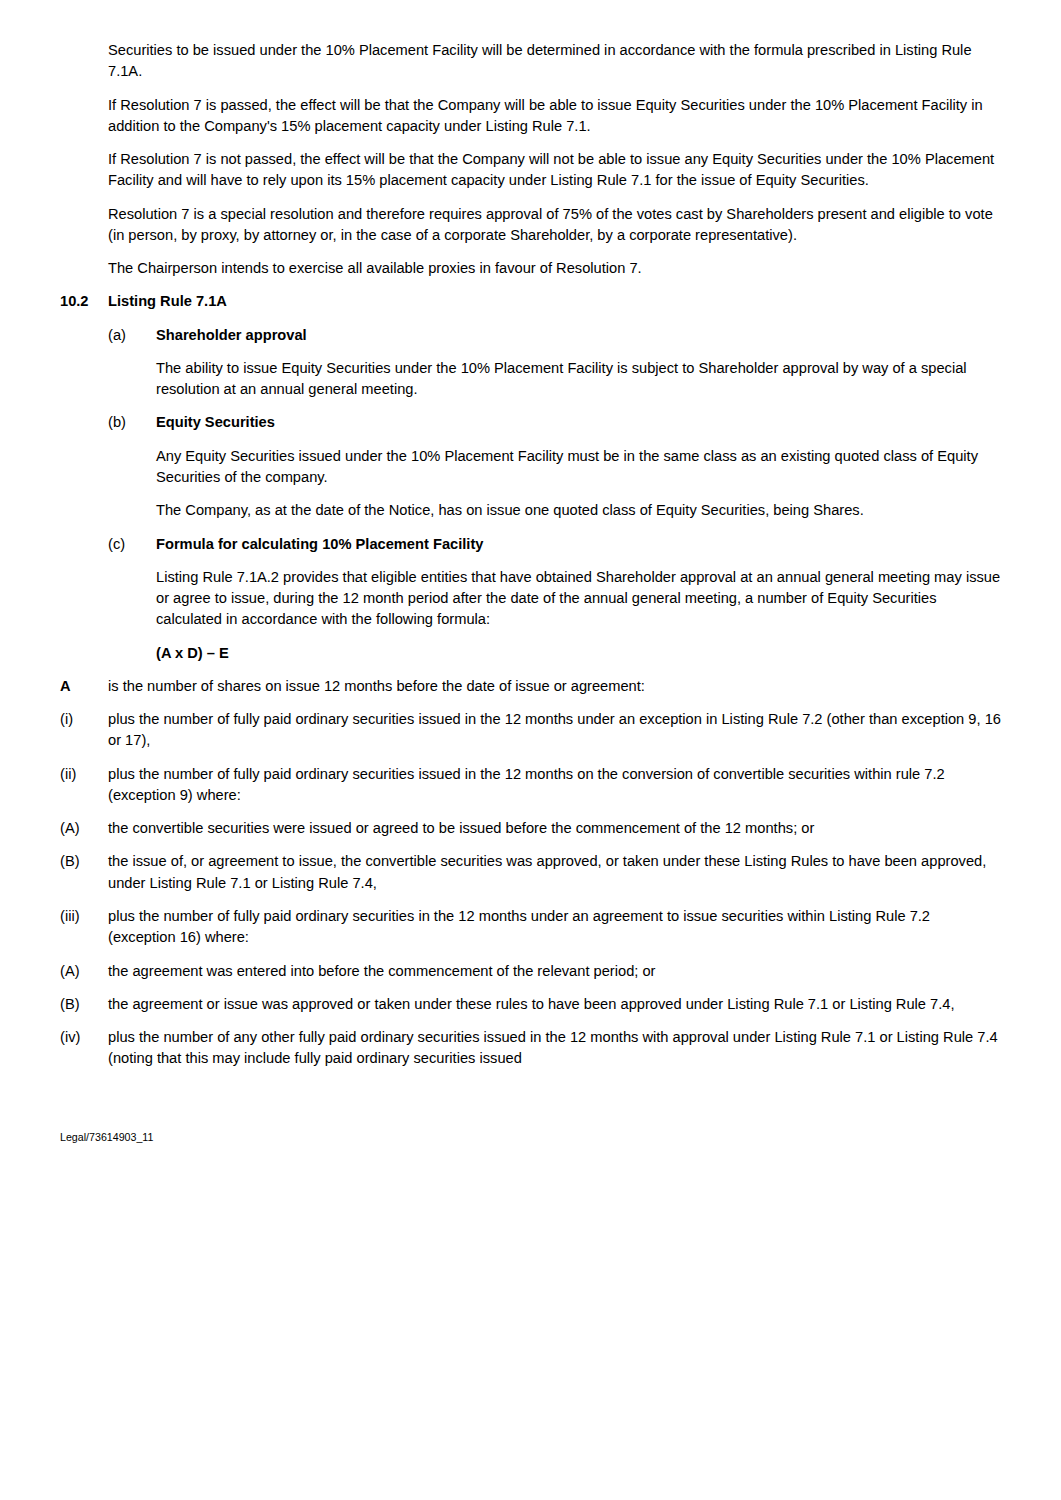Securities to be issued under the 10% Placement Facility will be determined in accordance with the formula prescribed in Listing Rule 7.1A.
If Resolution 7 is passed, the effect will be that the Company will be able to issue Equity Securities under the 10% Placement Facility in addition to the Company's 15% placement capacity under Listing Rule 7.1.
If Resolution 7 is not passed, the effect will be that the Company will not be able to issue any Equity Securities under the 10% Placement Facility and will have to rely upon its 15% placement capacity under Listing Rule 7.1 for the issue of Equity Securities.
Resolution 7 is a special resolution and therefore requires approval of 75% of the votes cast by Shareholders present and eligible to vote (in person, by proxy, by attorney or, in the case of a corporate Shareholder, by a corporate representative).
The Chairperson intends to exercise all available proxies in favour of Resolution 7.
10.2 Listing Rule 7.1A
(a) Shareholder approval
The ability to issue Equity Securities under the 10% Placement Facility is subject to Shareholder approval by way of a special resolution at an annual general meeting.
(b) Equity Securities
Any Equity Securities issued under the 10% Placement Facility must be in the same class as an existing quoted class of Equity Securities of the company.
The Company, as at the date of the Notice, has on issue one quoted class of Equity Securities, being Shares.
(c) Formula for calculating 10% Placement Facility
Listing Rule 7.1A.2 provides that eligible entities that have obtained Shareholder approval at an annual general meeting may issue or agree to issue, during the 12 month period after the date of the annual general meeting, a number of Equity Securities calculated in accordance with the following formula:
(A x D) – E
A is the number of shares on issue 12 months before the date of issue or agreement:
(i) plus the number of fully paid ordinary securities issued in the 12 months under an exception in Listing Rule 7.2 (other than exception 9, 16 or 17),
(ii) plus the number of fully paid ordinary securities issued in the 12 months on the conversion of convertible securities within rule 7.2 (exception 9) where:
(A) the convertible securities were issued or agreed to be issued before the commencement of the 12 months; or
(B) the issue of, or agreement to issue, the convertible securities was approved, or taken under these Listing Rules to have been approved, under Listing Rule 7.1 or Listing Rule 7.4,
(iii) plus the number of fully paid ordinary securities in the 12 months under an agreement to issue securities within Listing Rule 7.2 (exception 16) where:
(A) the agreement was entered into before the commencement of the relevant period; or
(B) the agreement or issue was approved or taken under these rules to have been approved under Listing Rule 7.1 or Listing Rule 7.4,
(iv) plus the number of any other fully paid ordinary securities issued in the 12 months with approval under Listing Rule 7.1 or Listing Rule 7.4 (noting that this may include fully paid ordinary securities issued
Legal/73614903_11